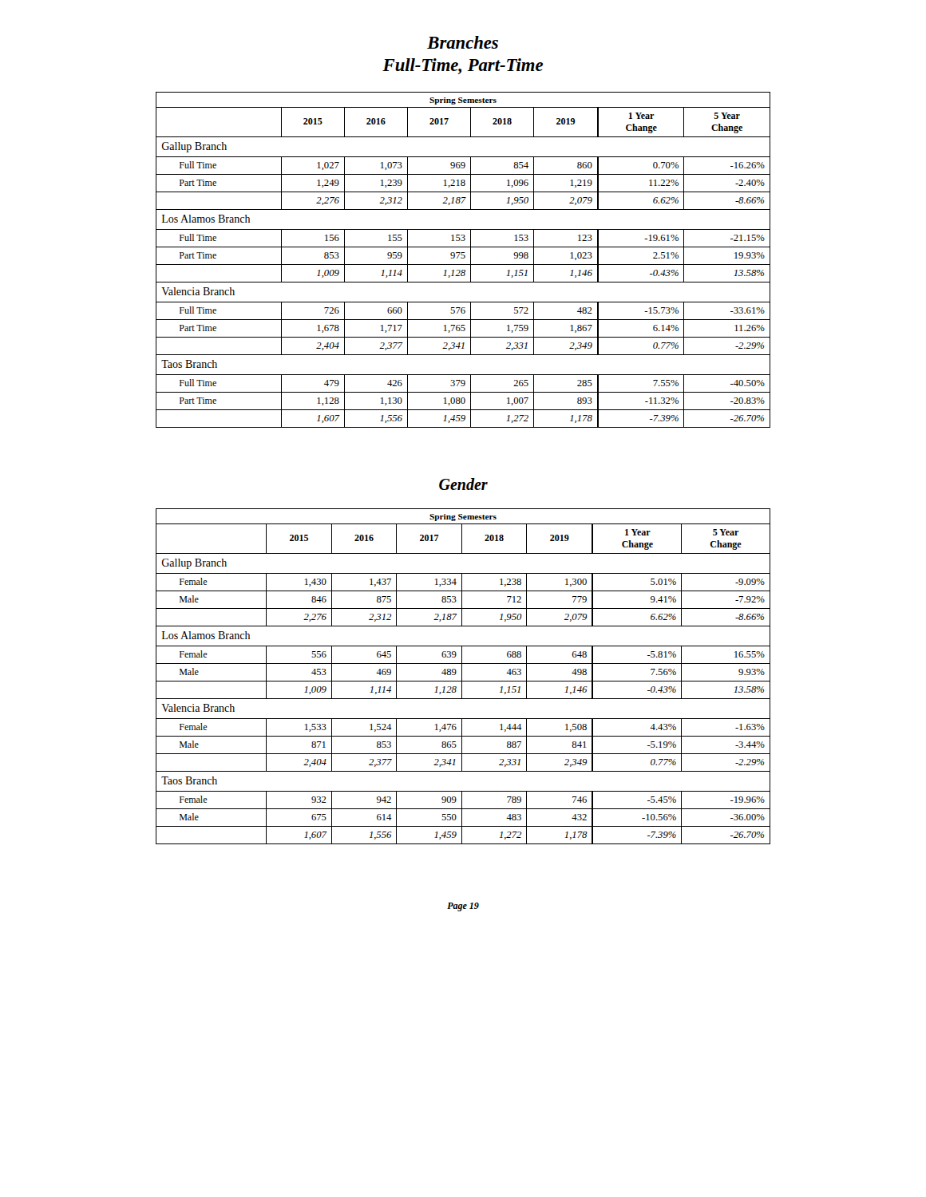Branches
Full-Time, Part-Time
Spring Semesters
| | 2015 | 2016 | 2017 | 2018 | 2019 | 1 Year Change | 5 Year Change |
| --- | --- | --- | --- | --- | --- | --- | --- |
| Gallup Branch |
| Full Time | 1,027 | 1,073 | 969 | 854 | 860 | 0.70% | -16.26% |
| Part Time | 1,249 | 1,239 | 1,218 | 1,096 | 1,219 | 11.22% | -2.40% |
| | 2,276 | 2,312 | 2,187 | 1,950 | 2,079 | 6.62% | -8.66% |
| Los Alamos Branch |
| Full Time | 156 | 155 | 153 | 153 | 123 | -19.61% | -21.15% |
| Part Time | 853 | 959 | 975 | 998 | 1,023 | 2.51% | 19.93% |
| | 1,009 | 1,114 | 1,128 | 1,151 | 1,146 | -0.43% | 13.58% |
| Valencia Branch |
| Full Time | 726 | 660 | 576 | 572 | 482 | -15.73% | -33.61% |
| Part Time | 1,678 | 1,717 | 1,765 | 1,759 | 1,867 | 6.14% | 11.26% |
| | 2,404 | 2,377 | 2,341 | 2,331 | 2,349 | 0.77% | -2.29% |
| Taos Branch |
| Full Time | 479 | 426 | 379 | 265 | 285 | 7.55% | -40.50% |
| Part Time | 1,128 | 1,130 | 1,080 | 1,007 | 893 | -11.32% | -20.83% |
| | 1,607 | 1,556 | 1,459 | 1,272 | 1,178 | -7.39% | -26.70% |
Gender
Spring Semesters
| | 2015 | 2016 | 2017 | 2018 | 2019 | 1 Year Change | 5 Year Change |
| --- | --- | --- | --- | --- | --- | --- | --- |
| Gallup Branch |
| Female | 1,430 | 1,437 | 1,334 | 1,238 | 1,300 | 5.01% | -9.09% |
| Male | 846 | 875 | 853 | 712 | 779 | 9.41% | -7.92% |
| | 2,276 | 2,312 | 2,187 | 1,950 | 2,079 | 6.62% | -8.66% |
| Los Alamos Branch |
| Female | 556 | 645 | 639 | 688 | 648 | -5.81% | 16.55% |
| Male | 453 | 469 | 489 | 463 | 498 | 7.56% | 9.93% |
| | 1,009 | 1,114 | 1,128 | 1,151 | 1,146 | -0.43% | 13.58% |
| Valencia Branch |
| Female | 1,533 | 1,524 | 1,476 | 1,444 | 1,508 | 4.43% | -1.63% |
| Male | 871 | 853 | 865 | 887 | 841 | -5.19% | -3.44% |
| | 2,404 | 2,377 | 2,341 | 2,331 | 2,349 | 0.77% | -2.29% |
| Taos Branch |
| Female | 932 | 942 | 909 | 789 | 746 | -5.45% | -19.96% |
| Male | 675 | 614 | 550 | 483 | 432 | -10.56% | -36.00% |
| | 1,607 | 1,556 | 1,459 | 1,272 | 1,178 | -7.39% | -26.70% |
Page 19